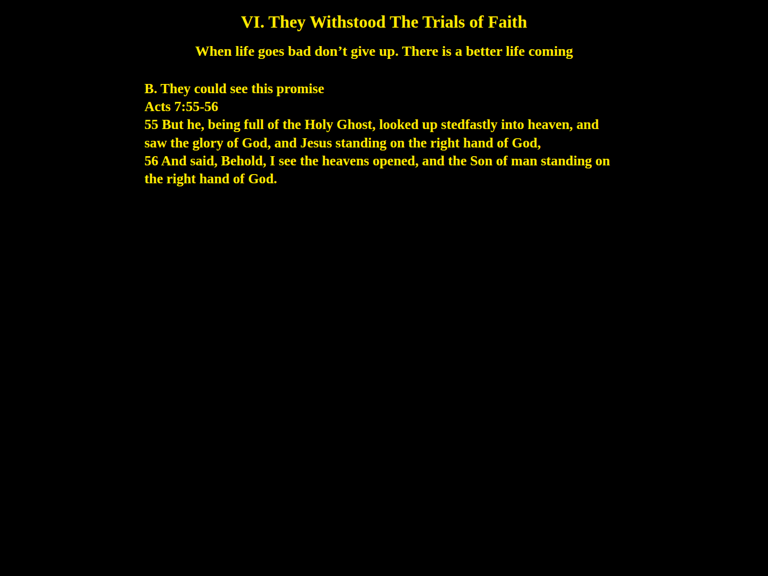VI. They Withstood The Trials of Faith
When life goes bad don’t give up. There is a better life coming
B. They could see this promise
Acts 7:55-56
55 But he, being full of the Holy Ghost, looked up stedfastly into heaven, and saw the glory of God, and Jesus standing on the right hand of God,
56 And said, Behold, I see the heavens opened, and the Son of man standing on the right hand of God.